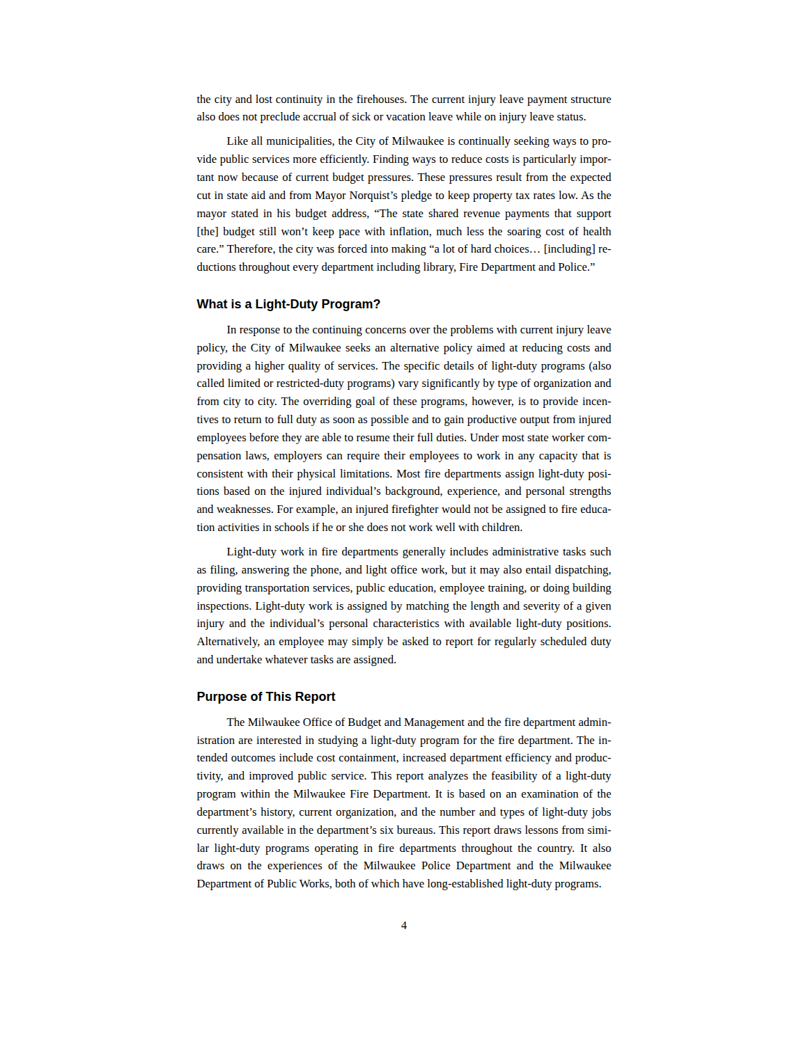the city and lost continuity in the firehouses. The current injury leave payment structure also does not preclude accrual of sick or vacation leave while on injury leave status.
Like all municipalities, the City of Milwaukee is continually seeking ways to provide public services more efficiently. Finding ways to reduce costs is particularly important now because of current budget pressures. These pressures result from the expected cut in state aid and from Mayor Norquist’s pledge to keep property tax rates low. As the mayor stated in his budget address, “The state shared revenue payments that support [the] budget still won’t keep pace with inflation, much less the soaring cost of health care.” Therefore, the city was forced into making “a lot of hard choices… [including] reductions throughout every department including library, Fire Department and Police.”
What is a Light-Duty Program?
In response to the continuing concerns over the problems with current injury leave policy, the City of Milwaukee seeks an alternative policy aimed at reducing costs and providing a higher quality of services. The specific details of light-duty programs (also called limited or restricted-duty programs) vary significantly by type of organization and from city to city. The overriding goal of these programs, however, is to provide incentives to return to full duty as soon as possible and to gain productive output from injured employees before they are able to resume their full duties. Under most state worker compensation laws, employers can require their employees to work in any capacity that is consistent with their physical limitations. Most fire departments assign light-duty positions based on the injured individual’s background, experience, and personal strengths and weaknesses. For example, an injured firefighter would not be assigned to fire education activities in schools if he or she does not work well with children.
Light-duty work in fire departments generally includes administrative tasks such as filing, answering the phone, and light office work, but it may also entail dispatching, providing transportation services, public education, employee training, or doing building inspections. Light-duty work is assigned by matching the length and severity of a given injury and the individual’s personal characteristics with available light-duty positions. Alternatively, an employee may simply be asked to report for regularly scheduled duty and undertake whatever tasks are assigned.
Purpose of This Report
The Milwaukee Office of Budget and Management and the fire department administration are interested in studying a light-duty program for the fire department. The intended outcomes include cost containment, increased department efficiency and productivity, and improved public service. This report analyzes the feasibility of a light-duty program within the Milwaukee Fire Department. It is based on an examination of the department’s history, current organization, and the number and types of light-duty jobs currently available in the department’s six bureaus. This report draws lessons from similar light-duty programs operating in fire departments throughout the country. It also draws on the experiences of the Milwaukee Police Department and the Milwaukee Department of Public Works, both of which have long-established light-duty programs.
4